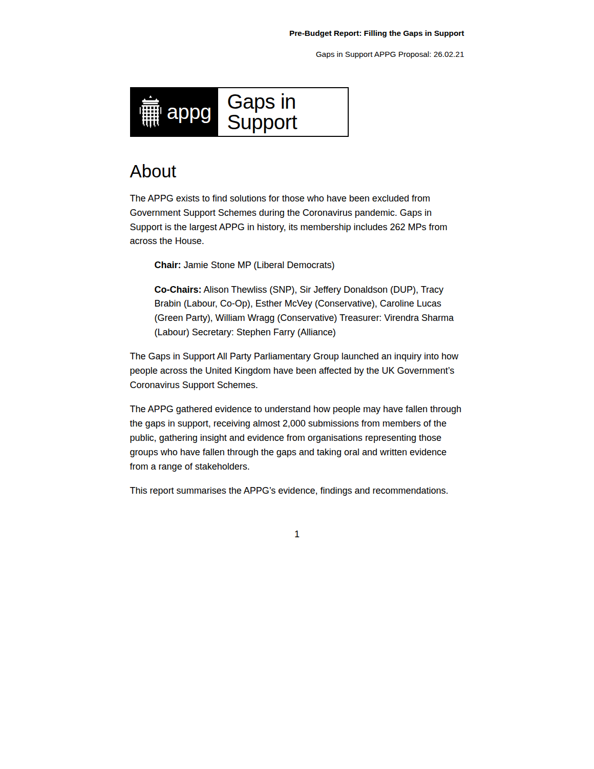Pre-Budget Report: Filling the Gaps in Support
Gaps in Support APPG Proposal: 26.02.21
appg
Gaps in Support
About
The APPG exists to find solutions for those who have been excluded from Government Support Schemes during the Coronavirus pandemic. Gaps in Support is the largest APPG in history, its membership includes 262 MPs from across the House.
Chair: Jamie Stone MP (Liberal Democrats)
Co-Chairs: Alison Thewliss (SNP), Sir Jeffery Donaldson (DUP), Tracy Brabin (Labour, Co-Op), Esther McVey (Conservative), Caroline Lucas (Green Party), William Wragg (Conservative) Treasurer: Virendra Sharma (Labour) Secretary: Stephen Farry (Alliance)
The Gaps in Support All Party Parliamentary Group launched an inquiry into how people across the United Kingdom have been affected by the UK Government’s Coronavirus Support Schemes.
The APPG gathered evidence to understand how people may have fallen through the gaps in support, receiving almost 2,000 submissions from members of the public, gathering insight and evidence from organisations representing those groups who have fallen through the gaps and taking oral and written evidence from a range of stakeholders.
This report summarises the APPG’s evidence, findings and recommendations.
1